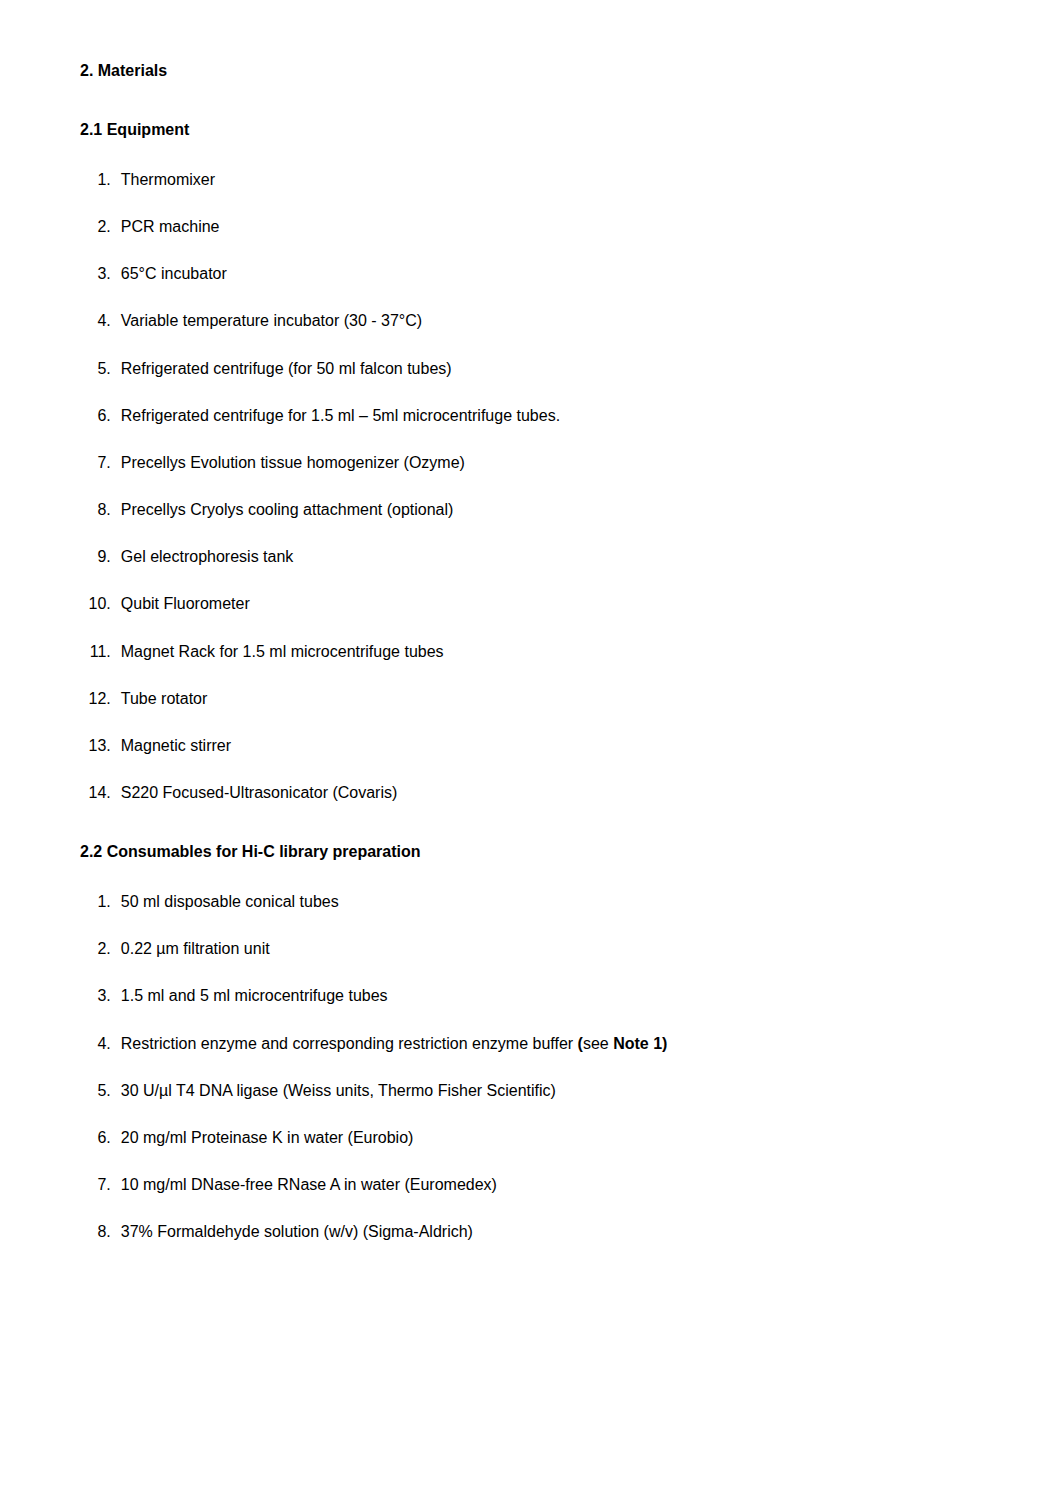2. Materials
2.1 Equipment
Thermomixer
PCR machine
65°C incubator
Variable temperature incubator (30 - 37°C)
Refrigerated centrifuge (for 50 ml falcon tubes)
Refrigerated centrifuge for 1.5 ml – 5ml microcentrifuge tubes.
Precellys Evolution tissue homogenizer (Ozyme)
Precellys Cryolys cooling attachment (optional)
Gel electrophoresis tank
Qubit Fluorometer
Magnet Rack for 1.5 ml microcentrifuge tubes
Tube rotator
Magnetic stirrer
S220 Focused-Ultrasonicator (Covaris)
2.2 Consumables for Hi-C library preparation
50 ml disposable conical tubes
0.22 µm filtration unit
1.5 ml and 5 ml microcentrifuge tubes
Restriction enzyme and corresponding restriction enzyme buffer (see Note 1)
30 U/µl T4 DNA ligase (Weiss units, Thermo Fisher Scientific)
20 mg/ml Proteinase K in water (Eurobio)
10 mg/ml DNase-free RNase A in water (Euromedex)
37% Formaldehyde solution (w/v) (Sigma-Aldrich)